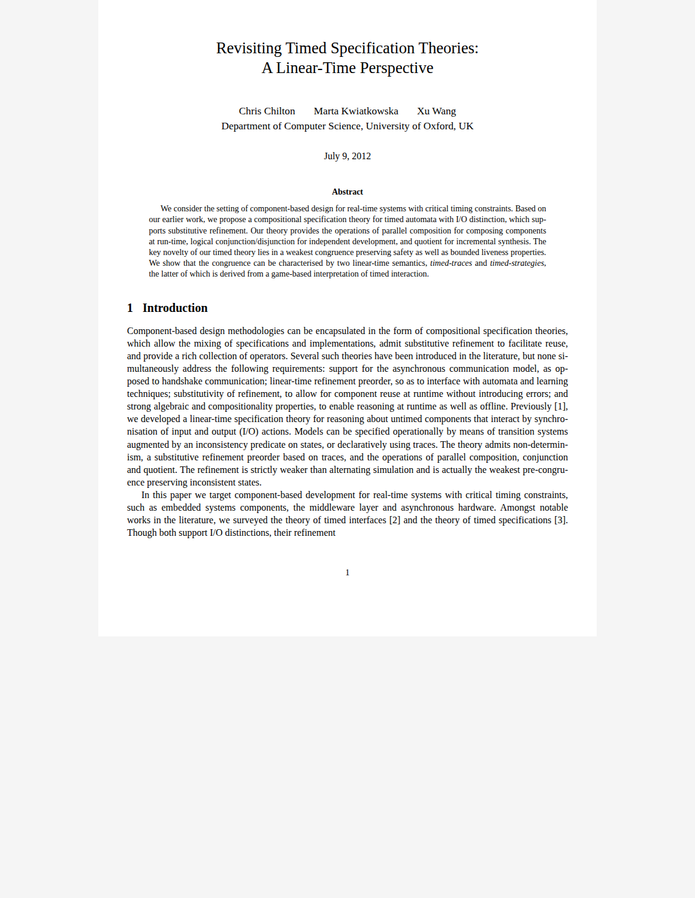Revisiting Timed Specification Theories:
A Linear-Time Perspective
Chris Chilton Marta Kwiatkowska Xu Wang
Department of Computer Science, University of Oxford, UK
July 9, 2012
Abstract
We consider the setting of component-based design for real-time systems with critical timing constraints. Based on our earlier work, we propose a compositional specification theory for timed automata with I/O distinction, which supports substitutive refinement. Our theory provides the operations of parallel composition for composing components at run-time, logical conjunction/disjunction for independent development, and quotient for incremental synthesis. The key novelty of our timed theory lies in a weakest congruence preserving safety as well as bounded liveness properties. We show that the congruence can be characterised by two linear-time semantics, timed-traces and timed-strategies, the latter of which is derived from a game-based interpretation of timed interaction.
1 Introduction
Component-based design methodologies can be encapsulated in the form of compositional specification theories, which allow the mixing of specifications and implementations, admit substitutive refinement to facilitate reuse, and provide a rich collection of operators. Several such theories have been introduced in the literature, but none simultaneously address the following requirements: support for the asynchronous communication model, as opposed to handshake communication; linear-time refinement preorder, so as to interface with automata and learning techniques; substitutivity of refinement, to allow for component reuse at runtime without introducing errors; and strong algebraic and compositionality properties, to enable reasoning at runtime as well as offline. Previously [1], we developed a linear-time specification theory for reasoning about untimed components that interact by synchronisation of input and output (I/O) actions. Models can be specified operationally by means of transition systems augmented by an inconsistency predicate on states, or declaratively using traces. The theory admits non-determinism, a substitutive refinement preorder based on traces, and the operations of parallel composition, conjunction and quotient. The refinement is strictly weaker than alternating simulation and is actually the weakest pre-congruence preserving inconsistent states.
In this paper we target component-based development for real-time systems with critical timing constraints, such as embedded systems components, the middleware layer and asynchronous hardware. Amongst notable works in the literature, we surveyed the theory of timed interfaces [2] and the theory of timed specifications [3]. Though both support I/O distinctions, their refinement
1